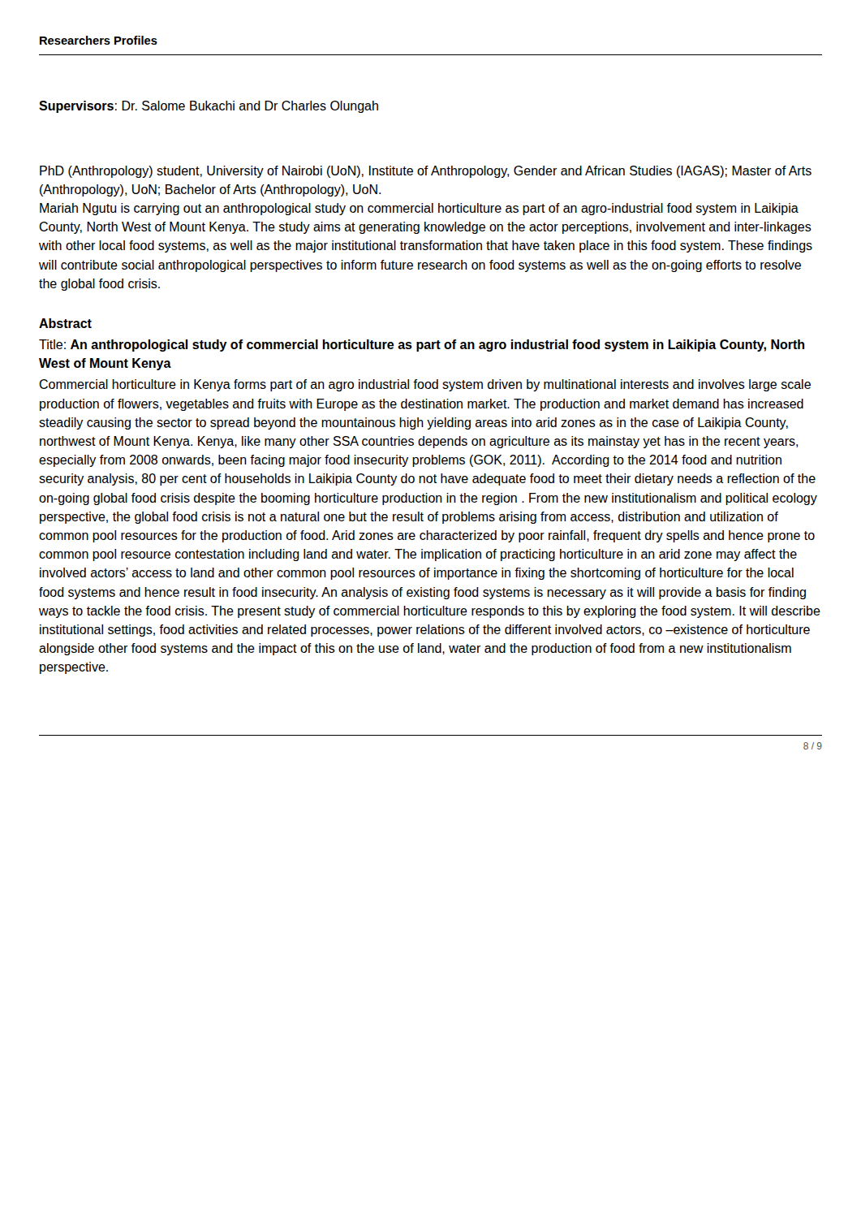Researchers Profiles
Supervisors: Dr. Salome Bukachi and Dr Charles Olungah
PhD (Anthropology) student, University of Nairobi (UoN), Institute of Anthropology, Gender and African Studies (IAGAS); Master of Arts (Anthropology), UoN; Bachelor of Arts (Anthropology), UoN.
Mariah Ngutu is carrying out an anthropological study on commercial horticulture as part of an agro-industrial food system in Laikipia County, North West of Mount Kenya. The study aims at generating knowledge on the actor perceptions, involvement and inter-linkages with other local food systems, as well as the major institutional transformation that have taken place in this food system. These findings will contribute social anthropological perspectives to inform future research on food systems as well as the on-going efforts to resolve the global food crisis.
Abstract
Title: An anthropological study of commercial horticulture as part of an agro industrial food system in Laikipia County, North West of Mount Kenya
Commercial horticulture in Kenya forms part of an agro industrial food system driven by multinational interests and involves large scale production of flowers, vegetables and fruits with Europe as the destination market. The production and market demand has increased steadily causing the sector to spread beyond the mountainous high yielding areas into arid zones as in the case of Laikipia County, northwest of Mount Kenya. Kenya, like many other SSA countries depends on agriculture as its mainstay yet has in the recent years, especially from 2008 onwards, been facing major food insecurity problems (GOK, 2011). According to the 2014 food and nutrition security analysis, 80 per cent of households in Laikipia County do not have adequate food to meet their dietary needs a reflection of the on-going global food crisis despite the booming horticulture production in the region . From the new institutionalism and political ecology perspective, the global food crisis is not a natural one but the result of problems arising from access, distribution and utilization of common pool resources for the production of food. Arid zones are characterized by poor rainfall, frequent dry spells and hence prone to common pool resource contestation including land and water. The implication of practicing horticulture in an arid zone may affect the involved actors’ access to land and other common pool resources of importance in fixing the shortcoming of horticulture for the local food systems and hence result in food insecurity. An analysis of existing food systems is necessary as it will provide a basis for finding ways to tackle the food crisis. The present study of commercial horticulture responds to this by exploring the food system. It will describe institutional settings, food activities and related processes, power relations of the different involved actors, co –existence of horticulture alongside other food systems and the impact of this on the use of land, water and the production of food from a new institutionalism perspective.
8 / 9